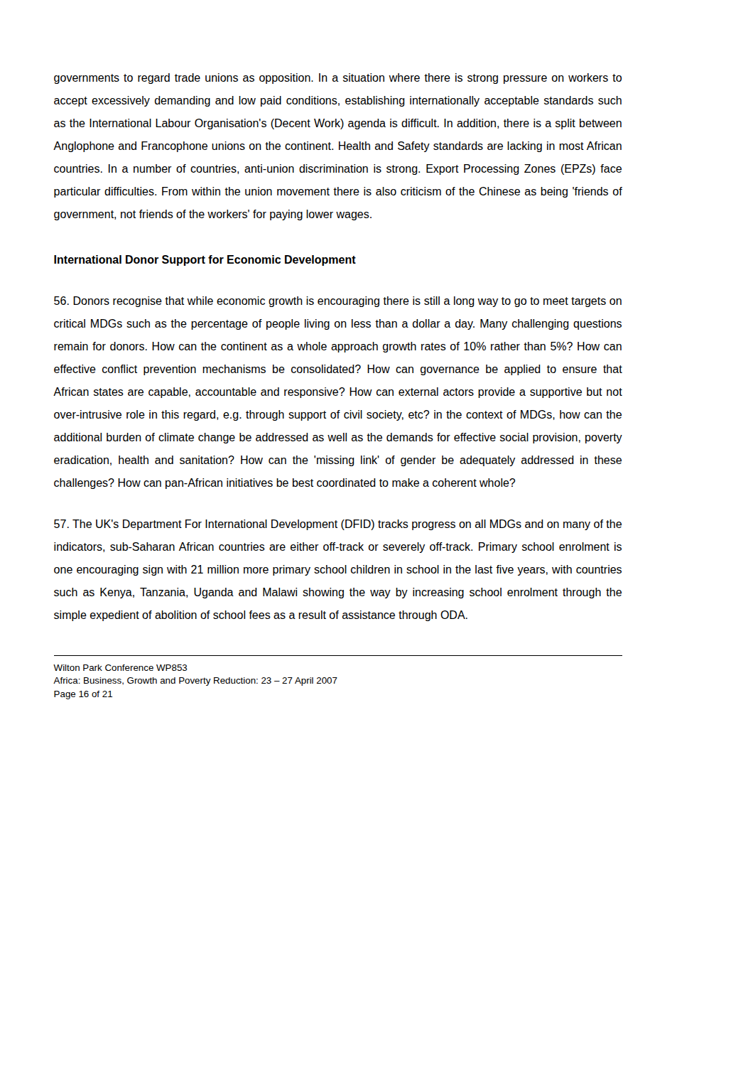governments to regard trade unions as opposition. In a situation where there is strong pressure on workers to accept excessively demanding and low paid conditions, establishing internationally acceptable standards such as the International Labour Organisation's (Decent Work) agenda is difficult. In addition, there is a split between Anglophone and Francophone unions on the continent. Health and Safety standards are lacking in most African countries. In a number of countries, anti-union discrimination is strong. Export Processing Zones (EPZs) face particular difficulties. From within the union movement there is also criticism of the Chinese as being 'friends of government, not friends of the workers' for paying lower wages.
International Donor Support for Economic Development
56. Donors recognise that while economic growth is encouraging there is still a long way to go to meet targets on critical MDGs such as the percentage of people living on less than a dollar a day. Many challenging questions remain for donors. How can the continent as a whole approach growth rates of 10% rather than 5%? How can effective conflict prevention mechanisms be consolidated? How can governance be applied to ensure that African states are capable, accountable and responsive? How can external actors provide a supportive but not over-intrusive role in this regard, e.g. through support of civil society, etc? in the context of MDGs, how can the additional burden of climate change be addressed as well as the demands for effective social provision, poverty eradication, health and sanitation? How can the 'missing link' of gender be adequately addressed in these challenges? How can pan-African initiatives be best coordinated to make a coherent whole?
57. The UK's Department For International Development (DFID) tracks progress on all MDGs and on many of the indicators, sub-Saharan African countries are either off-track or severely off-track. Primary school enrolment is one encouraging sign with 21 million more primary school children in school in the last five years, with countries such as Kenya, Tanzania, Uganda and Malawi showing the way by increasing school enrolment through the simple expedient of abolition of school fees as a result of assistance through ODA.
Wilton Park Conference WP853
Africa: Business, Growth and Poverty Reduction: 23 – 27 April 2007
Page 16 of 21